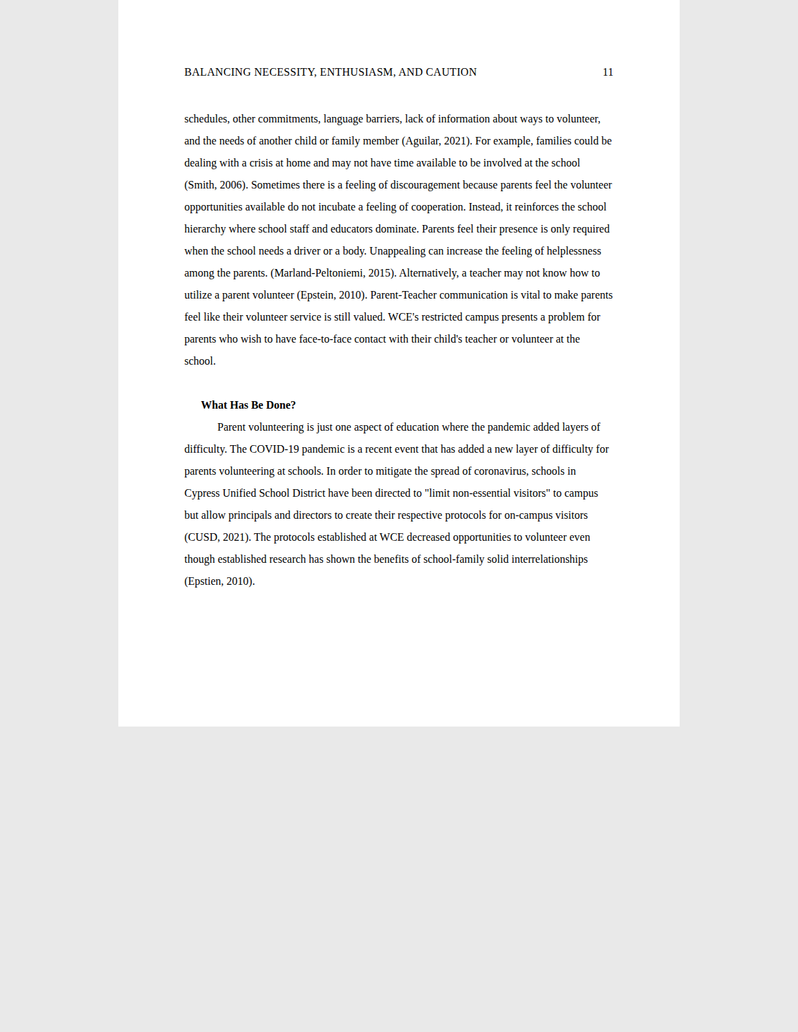Balancing Necessity, Enthusiasm, and Caution 11
schedules, other commitments, language barriers, lack of information about ways to volunteer, and the needs of another child or family member (Aguilar, 2021). For example, families could be dealing with a crisis at home and may not have time available to be involved at the school (Smith, 2006). Sometimes there is a feeling of discouragement because parents feel the volunteer opportunities available do not incubate a feeling of cooperation. Instead, it reinforces the school hierarchy where school staff and educators dominate. Parents feel their presence is only required when the school needs a driver or a body. Unappealing can increase the feeling of helplessness among the parents. (Marland-Peltoniemi, 2015). Alternatively, a teacher may not know how to utilize a parent volunteer (Epstein, 2010). Parent-Teacher communication is vital to make parents feel like their volunteer service is still valued. WCE's restricted campus presents a problem for parents who wish to have face-to-face contact with their child's teacher or volunteer at the school.
What Has Be Done?
Parent volunteering is just one aspect of education where the pandemic added layers of difficulty. The COVID-19 pandemic is a recent event that has added a new layer of difficulty for parents volunteering at schools. In order to mitigate the spread of coronavirus, schools in Cypress Unified School District have been directed to "limit non-essential visitors" to campus but allow principals and directors to create their respective protocols for on-campus visitors (CUSD, 2021). The protocols established at WCE decreased opportunities to volunteer even though established research has shown the benefits of school-family solid interrelationships (Epstien, 2010).